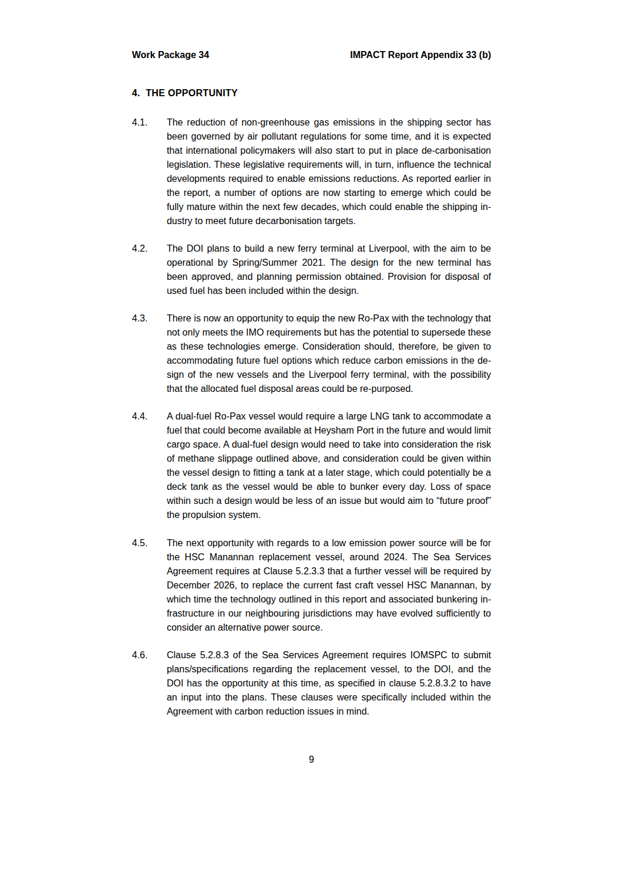Work Package 34
IMPACT Report Appendix 33 (b)
4. THE OPPORTUNITY
4.1. The reduction of non-greenhouse gas emissions in the shipping sector has been governed by air pollutant regulations for some time, and it is expected that international policymakers will also start to put in place de-carbonisation legislation. These legislative requirements will, in turn, influence the technical developments required to enable emissions reductions. As reported earlier in the report, a number of options are now starting to emerge which could be fully mature within the next few decades, which could enable the shipping industry to meet future decarbonisation targets.
4.2. The DOI plans to build a new ferry terminal at Liverpool, with the aim to be operational by Spring/Summer 2021. The design for the new terminal has been approved, and planning permission obtained. Provision for disposal of used fuel has been included within the design.
4.3. There is now an opportunity to equip the new Ro-Pax with the technology that not only meets the IMO requirements but has the potential to supersede these as these technologies emerge. Consideration should, therefore, be given to accommodating future fuel options which reduce carbon emissions in the design of the new vessels and the Liverpool ferry terminal, with the possibility that the allocated fuel disposal areas could be re-purposed.
4.4. A dual-fuel Ro-Pax vessel would require a large LNG tank to accommodate a fuel that could become available at Heysham Port in the future and would limit cargo space. A dual-fuel design would need to take into consideration the risk of methane slippage outlined above, and consideration could be given within the vessel design to fitting a tank at a later stage, which could potentially be a deck tank as the vessel would be able to bunker every day. Loss of space within such a design would be less of an issue but would aim to “future proof” the propulsion system.
4.5. The next opportunity with regards to a low emission power source will be for the HSC Manannan replacement vessel, around 2024. The Sea Services Agreement requires at Clause 5.2.3.3 that a further vessel will be required by December 2026, to replace the current fast craft vessel HSC Manannan, by which time the technology outlined in this report and associated bunkering infrastructure in our neighbouring jurisdictions may have evolved sufficiently to consider an alternative power source.
4.6. Clause 5.2.8.3 of the Sea Services Agreement requires IOMSPC to submit plans/specifications regarding the replacement vessel, to the DOI, and the DOI has the opportunity at this time, as specified in clause 5.2.8.3.2 to have an input into the plans. These clauses were specifically included within the Agreement with carbon reduction issues in mind.
9